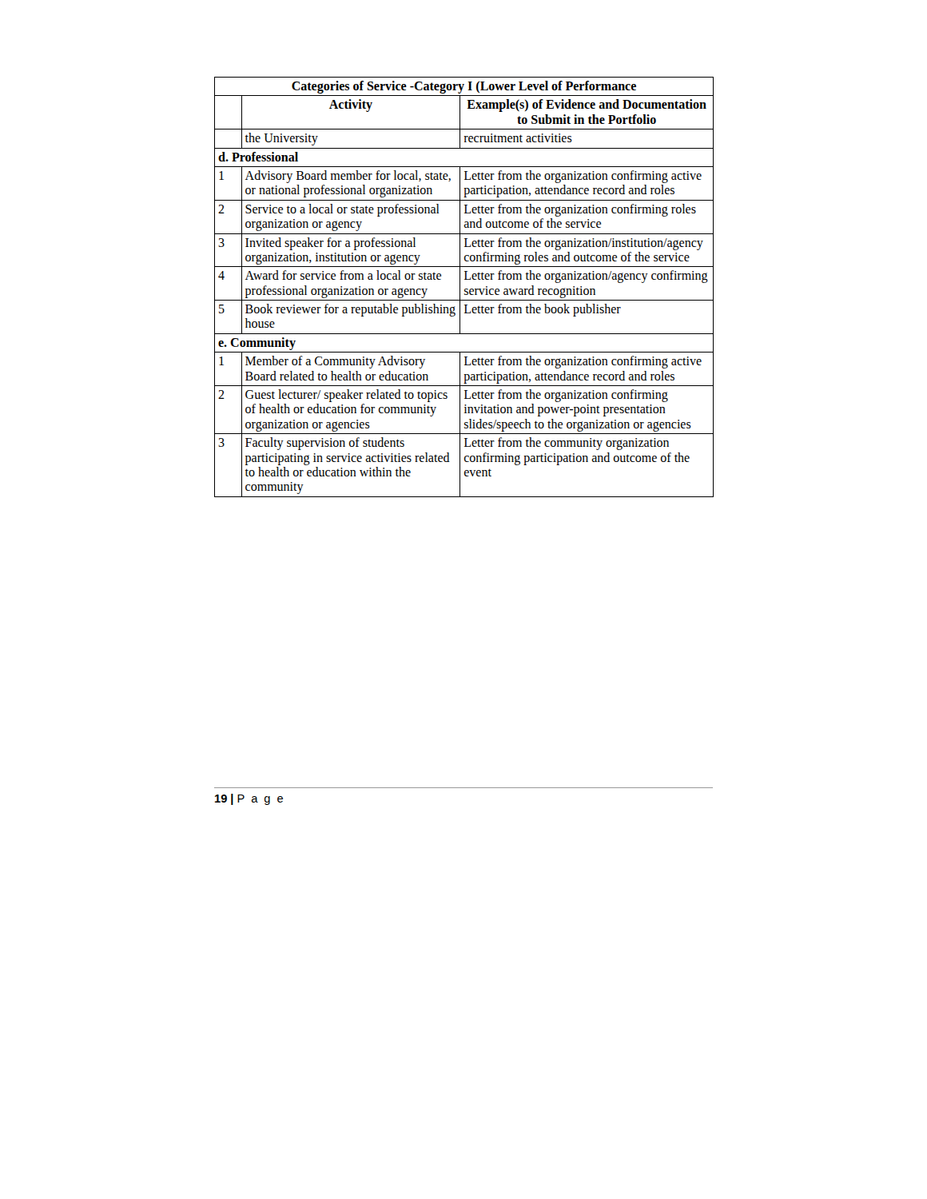| Categories of Service -Category I (Lower Level of Performance |
| --- |
| | Activity | Example(s) of Evidence and Documentation to Submit in the Portfolio |
| | the University | recruitment activities |
| d. Professional |
| 1 | Advisory Board member for local, state, or national professional organization | Letter from the organization confirming active participation, attendance record and roles |
| 2 | Service to a local or state professional organization or agency | Letter from the organization confirming roles and outcome of the service |
| 3 | Invited speaker for a professional organization, institution or agency | Letter from the organization/institution/agency confirming roles and outcome of the service |
| 4 | Award for service from a local or state professional organization or agency | Letter from the organization/agency confirming service award recognition |
| 5 | Book reviewer for a reputable publishing house | Letter from the book publisher |
| e. Community |
| 1 | Member of a Community Advisory Board related to health or education | Letter from the organization confirming active participation, attendance record and roles |
| 2 | Guest lecturer/ speaker related to topics of health or education for community organization or agencies | Letter from the organization confirming invitation and power-point presentation slides/speech to the organization or agencies |
| 3 | Faculty supervision of students participating in service activities related to health or education within the community | Letter from the community organization confirming participation and outcome of the event |
19 | P a g e